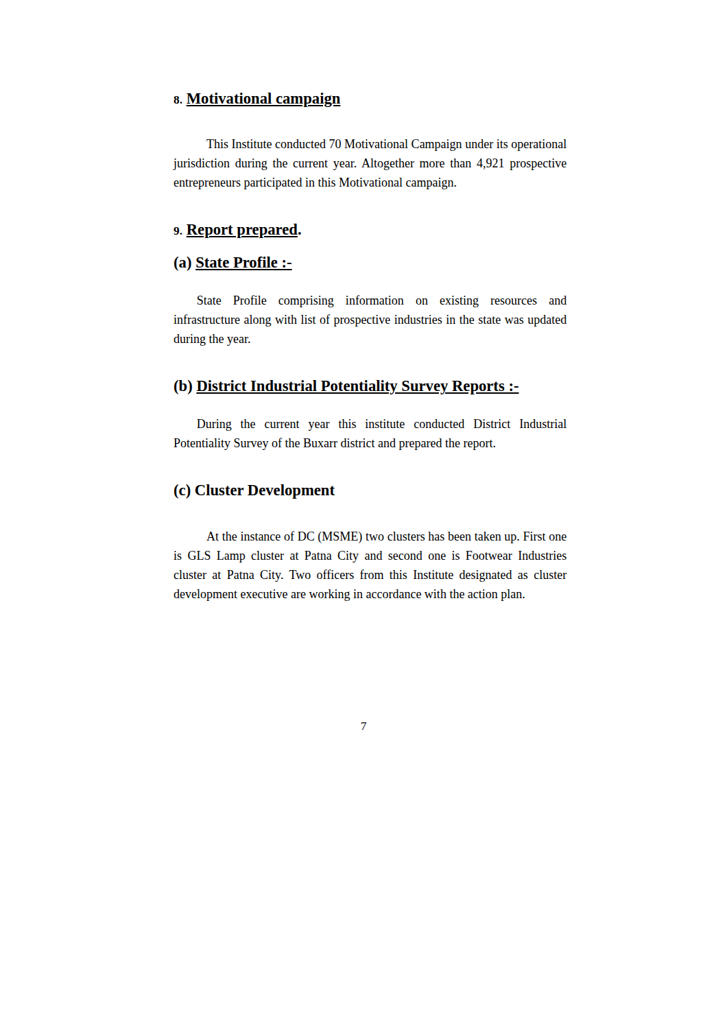8. Motivational campaign
This Institute conducted 70 Motivational Campaign under its operational jurisdiction during the current year. Altogether more than 4,921 prospective entrepreneurs participated in this Motivational campaign.
9. Report prepared.
(a) State Profile :-
State Profile comprising information on existing resources and infrastructure along with list of prospective industries in the state was updated during the year.
(b) District Industrial Potentiality Survey Reports :-
During the current year this institute conducted District Industrial Potentiality Survey of the Buxarr district and prepared the report.
(c) Cluster Development
At the instance of DC (MSME) two clusters has been taken up. First one is GLS Lamp cluster at Patna City and second one is Footwear Industries cluster at Patna City. Two officers from this Institute designated as cluster development executive are working in accordance with the action plan.
7